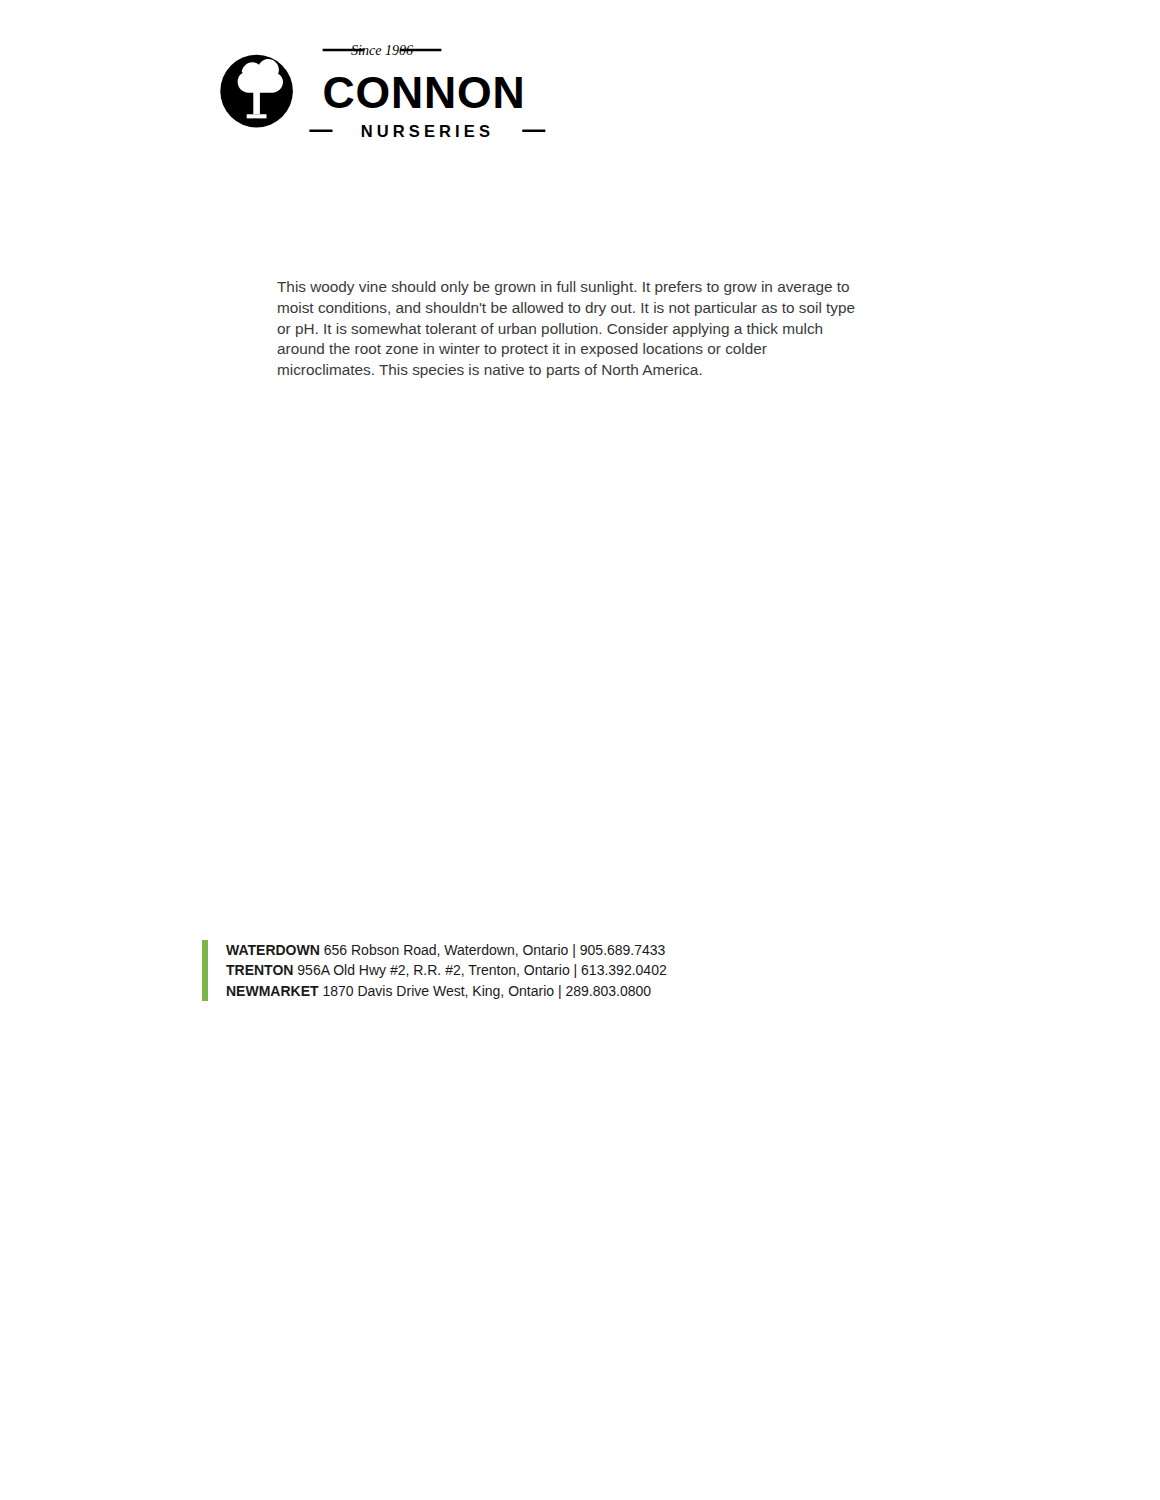Since 1906 CONNON NURSERIES
This woody vine should only be grown in full sunlight. It prefers to grow in average to moist conditions, and shouldn't be allowed to dry out. It is not particular as to soil type or pH. It is somewhat tolerant of urban pollution. Consider applying a thick mulch around the root zone in winter to protect it in exposed locations or colder microclimates. This species is native to parts of North America.
WATERDOWN 656 Robson Road, Waterdown, Ontario | 905.689.7433
TRENTON 956A Old Hwy #2, R.R. #2, Trenton, Ontario | 613.392.0402
NEWMARKET 1870 Davis Drive West, King, Ontario | 289.803.0800